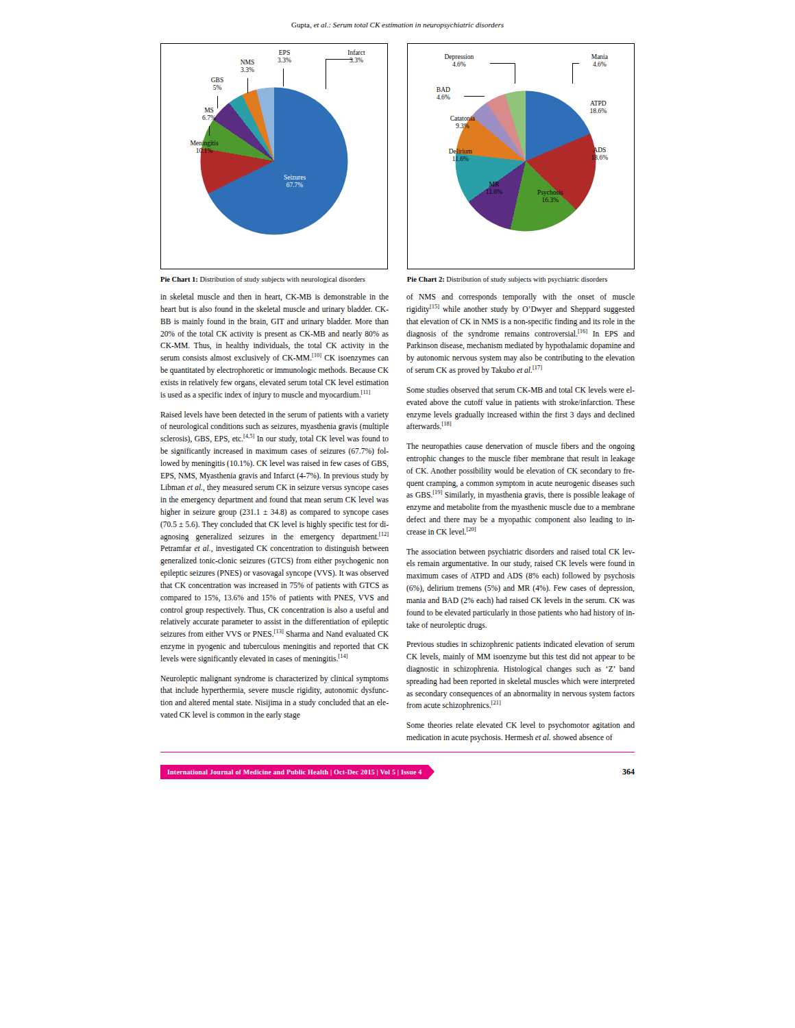Gupta, et al.: Serum total CK estimation in neuropsychiatric disorders
EPS
3.3%
NMS
3.3%
GBS
5%
MS
6.7%
Meningitis
10.1%
Seizures
67.7%
Infarct
3.3%
Pie Chart 1: Distribution of study subjects with neurological disorders
Depression
4.6%
BAD
4.6%
Catatonia
9.3%
Delirium
11.6%
MR
11.6%
Psychosis
16.3%
ADS
18.6%
ATPD
18.6%
Mania
4.6%
Pie Chart 2: Distribution of study subjects with psychiatric disorders
in skeletal muscle and then in heart, CK-MB is demonstrable in the heart but is also found in the skeletal muscle and urinary bladder. CK-BB is mainly found in the brain, GIT and urinary bladder. More than 20% of the total CK activity is present as CK-MB and nearly 80% as CK-MM. Thus, in healthy individuals, the total CK activity in the serum consists almost exclusively of CK-MM.[10] CK isoenzymes can be quantitated by electrophoretic or immunologic methods. Because CK exists in relatively few organs, elevated serum total CK level estimation is used as a specific index of injury to muscle and myocardium.[11]
Raised levels have been detected in the serum of patients with a variety of neurological conditions such as seizures, myasthenia gravis (multiple sclerosis), GBS, EPS, etc.[4,5] In our study, total CK level was found to be significantly increased in maximum cases of seizures (67.7%) followed by meningitis (10.1%). CK level was raised in few cases of GBS, EPS, NMS, Myasthenia gravis and Infarct (4-7%). In previous study by Libman et al., they measured serum CK in seizure versus syncope cases in the emergency department and found that mean serum CK level was higher in seizure group (231.1 ± 34.8) as compared to syncope cases (70.5 ± 5.6). They concluded that CK level is highly specific test for diagnosing generalized seizures in the emergency department.[12] Petramfar et al., investigated CK concentration to distinguish between generalized tonic-clonic seizures (GTCS) from either psychogenic non epileptic seizures (PNES) or vasovagal syncope (VVS). It was observed that CK concentration was increased in 75% of patients with GTCS as compared to 15%, 13.6% and 15% of patients with PNES, VVS and control group respectively. Thus, CK concentration is also a useful and relatively accurate parameter to assist in the differentiation of epileptic seizures from either VVS or PNES.[13] Sharma and Nand evaluated CK enzyme in pyogenic and tuberculous meningitis and reported that CK levels were significantly elevated in cases of meningitis.[14]
Neuroleptic malignant syndrome is characterized by clinical symptoms that include hyperthermia, severe muscle rigidity, autonomic dysfunction and altered mental state. Nisijima in a study concluded that an elevated CK level is common in the early stage
of NMS and corresponds temporally with the onset of muscle rigidity[15] while another study by O’Dwyer and Sheppard suggested that elevation of CK in NMS is a non-specific finding and its role in the diagnosis of the syndrome remains controversial.[16] In EPS and Parkinson disease, mechanism mediated by hypothalamic dopamine and by autonomic nervous system may also be contributing to the elevation of serum CK as proved by Takubo et al.[17]
Some studies observed that serum CK-MB and total CK levels were elevated above the cutoff value in patients with stroke/infarction. These enzyme levels gradually increased within the first 3 days and declined afterwards.[18]
The neuropathies cause denervation of muscle fibers and the ongoing entrophic changes to the muscle fiber membrane that result in leakage of CK. Another possibility would be elevation of CK secondary to frequent cramping, a common symptom in acute neurogenic diseases such as GBS.[19] Similarly, in myasthenia gravis, there is possible leakage of enzyme and metabolite from the myasthenic muscle due to a membrane defect and there may be a myopathic component also leading to increase in CK level.[20]
The association between psychiatric disorders and raised total CK levels remain argumentative. In our study, raised CK levels were found in maximum cases of ATPD and ADS (8% each) followed by psychosis (6%), delirium tremens (5%) and MR (4%). Few cases of depression, mania and BAD (2% each) had raised CK levels in the serum. CK was found to be elevated particularly in those patients who had history of intake of neuroleptic drugs.
Previous studies in schizophrenic patients indicated elevation of serum CK levels, mainly of MM isoenzyme but this test did not appear to be diagnostic in schizophrenia. Histological changes such as ‘Z’ band spreading had been reported in skeletal muscles which were interpreted as secondary consequences of an abnormality in nervous system factors from acute schizophrenics.[21]
Some theories relate elevated CK level to psychomotor agitation and medication in acute psychosis. Hermesh et al. showed absence of
International Journal of Medicine and Public Health | Oct-Dec 2015 | Vol 5 | Issue 4
364